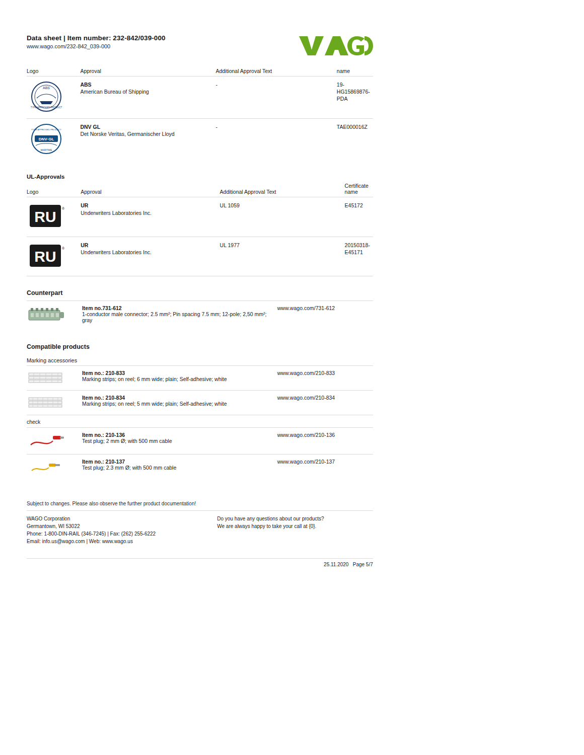Data sheet | Item number: 232-842/039-000
www.wago.com/232-842_039-000
| Logo | Approval | Additional Approval Text | name |
| --- | --- | --- | --- |
| ABS TYPE APPROVED PRODUCT | ABS American Bureau of Shipping | - | 19-HG15869876-PDA |
| TYPE APPROVED PRODUCT DNV·GL MARITIME | DNV GL Det Norske Veritas, Germanischer Lloyd | - | TAE000016Z |
UL-Approvals
| Logo | Approval | Additional Approval Text | Certificate name |
| --- | --- | --- | --- |
| RU ® | UR Underwriters Laboratories Inc. | UL 1059 | E45172 |
| RU ® | UR Underwriters Laboratories Inc. | UL 1977 | 20150318-E45171 |
Counterpart
Item no.731-612
1-conductor male connector; 2.5 mm²; Pin spacing 7.5 mm; 12-pole; 2,50 mm²; gray
www.wago.com/731-612
Compatible products
Marking accessories
Item no.: 210-833
Marking strips; on reel; 6 mm wide; plain; Self-adhesive; white
www.wago.com/210-833
Item no.: 210-834
Marking strips; on reel; 5 mm wide; plain; Self-adhesive; white
www.wago.com/210-834
check
Item no.: 210-136
Test plug; 2 mm Ø; with 500 mm cable
www.wago.com/210-136
Item no.: 210-137
Test plug; 2.3 mm Ø; with 500 mm cable
www.wago.com/210-137
Subject to changes. Please also observe the further product documentation!
WAGO Corporation
Germantown, WI 53022
Phone: 1-800-DIN-RAIL (346-7245) | Fax: (262) 255-6222
Email: info.us@wago.com | Web: www.wago.us
Do you have any questions about our products?
We are always happy to take your call at {0}.
25.11.2020 Page 5/7